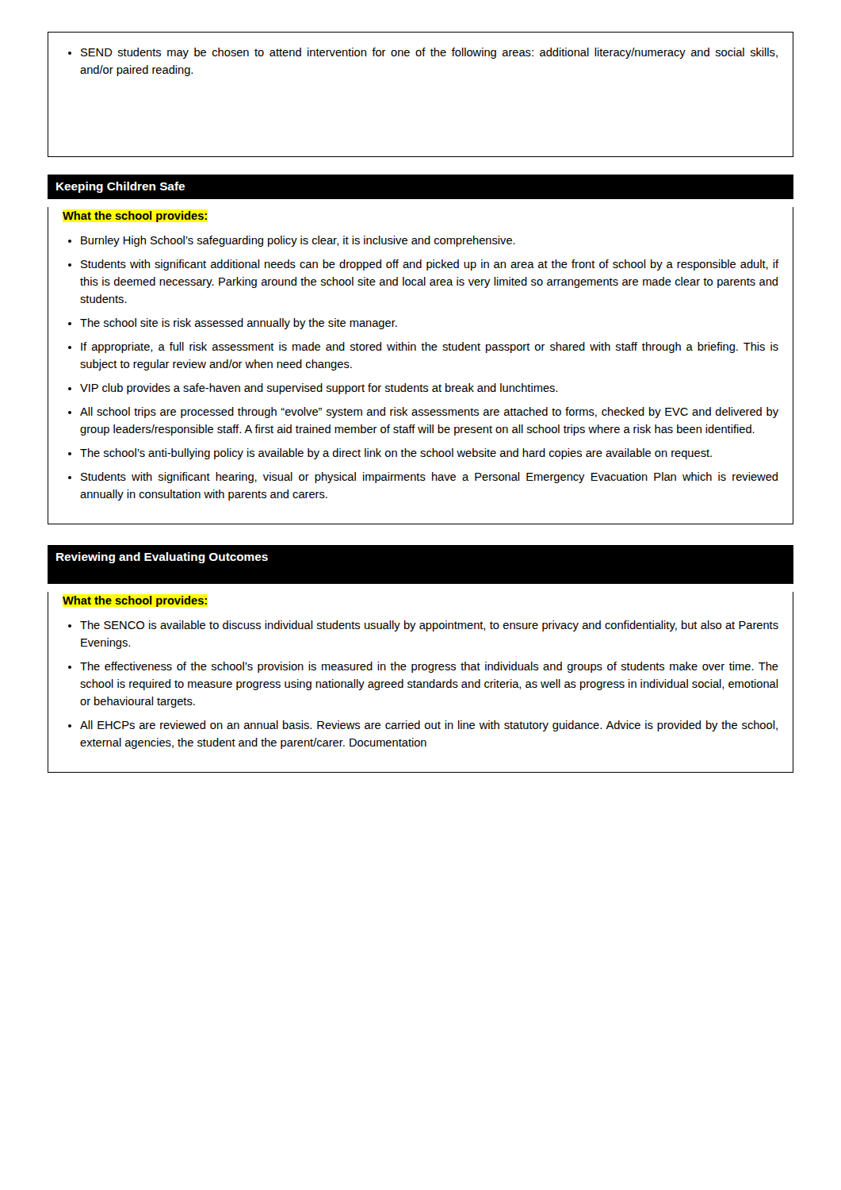SEND students may be chosen to attend intervention for one of the following areas: additional literacy/numeracy and social skills, and/or paired reading.
Keeping Children Safe
What the school provides:
Burnley High School’s safeguarding policy is clear, it is inclusive and comprehensive.
Students with significant additional needs can be dropped off and picked up in an area at the front of school by a responsible adult, if this is deemed necessary. Parking around the school site and local area is very limited so arrangements are made clear to parents and students.
The school site is risk assessed annually by the site manager.
If appropriate, a full risk assessment is made and stored within the student passport or shared with staff through a briefing. This is subject to regular review and/or when need changes.
VIP club provides a safe-haven and supervised support for students at break and lunchtimes.
All school trips are processed through “evolve” system and risk assessments are attached to forms, checked by EVC and delivered by group leaders/responsible staff. A first aid trained member of staff will be present on all school trips where a risk has been identified.
The school’s anti-bullying policy is available by a direct link on the school website and hard copies are available on request.
Students with significant hearing, visual or physical impairments have a Personal Emergency Evacuation Plan which is reviewed annually in consultation with parents and carers.
Reviewing and Evaluating Outcomes
What the school provides:
The SENCO is available to discuss individual students usually by appointment, to ensure privacy and confidentiality, but also at Parents Evenings.
The effectiveness of the school’s provision is measured in the progress that individuals and groups of students make over time. The school is required to measure progress using nationally agreed standards and criteria, as well as progress in individual social, emotional or behavioural targets.
All EHCPs are reviewed on an annual basis. Reviews are carried out in line with statutory guidance. Advice is provided by the school, external agencies, the student and the parent/carer. Documentation